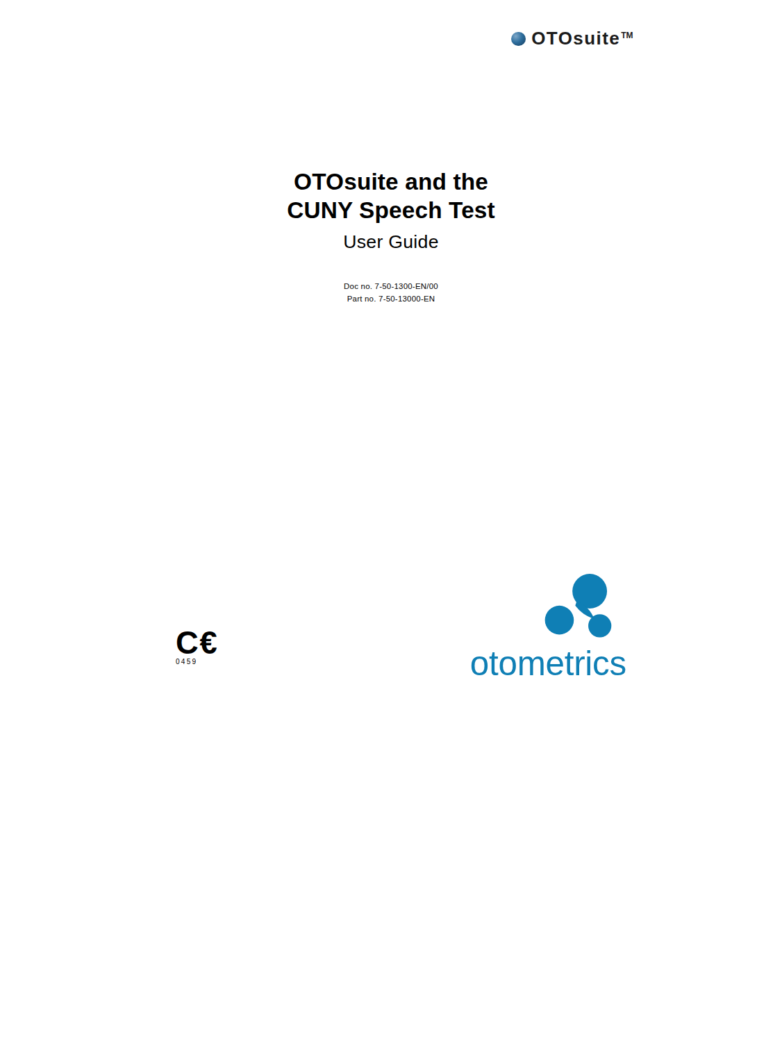OTOsuiteTM
OTOsuite and the
CUNY Speech Test
User Guide
Doc no. 7-50-1300-EN/00
Part no. 7-50-13000-EN
C € 0459
otometrics